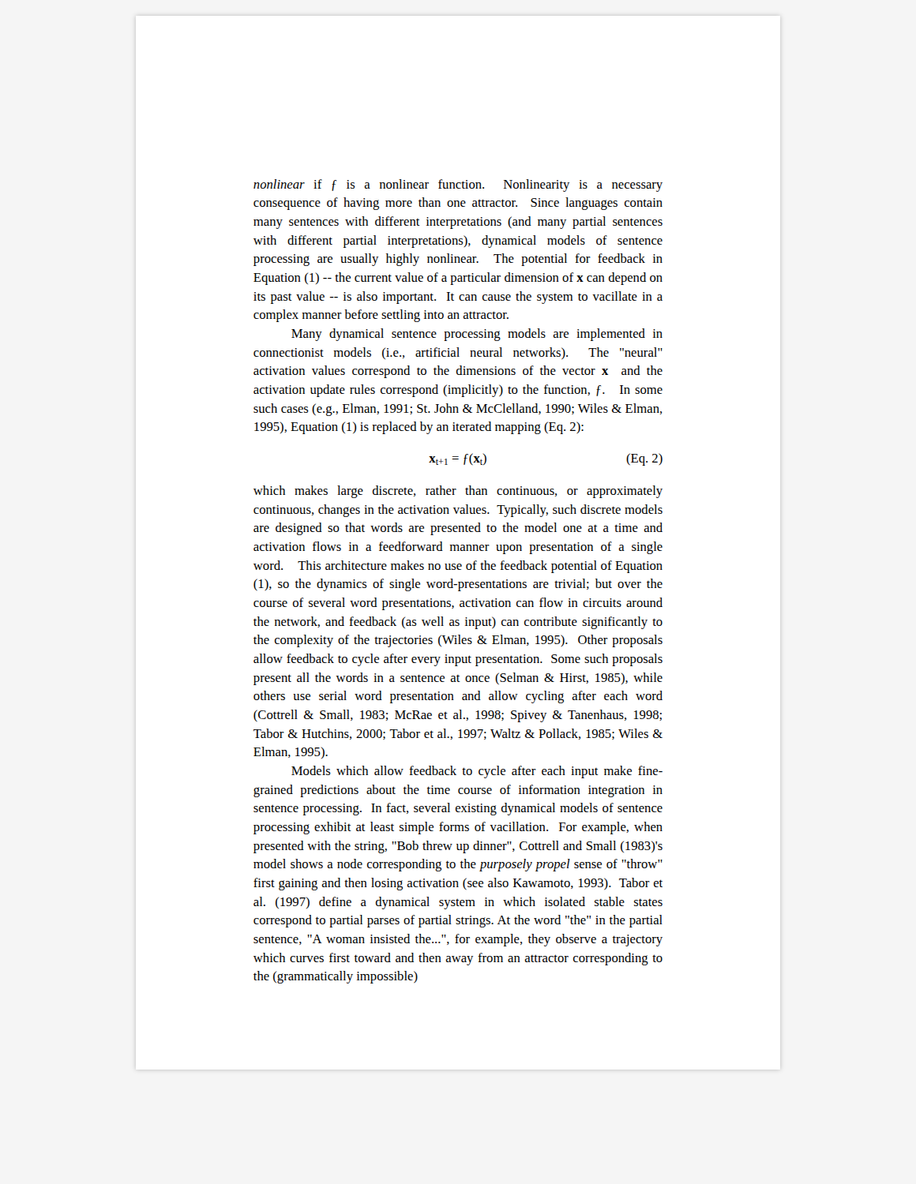nonlinear if ƒ is a nonlinear function. Nonlinearity is a necessary consequence of having more than one attractor. Since languages contain many sentences with different interpretations (and many partial sentences with different partial interpretations), dynamical models of sentence processing are usually highly nonlinear. The potential for feedback in Equation (1) -- the current value of a particular dimension of x can depend on its past value -- is also important. It can cause the system to vacillate in a complex manner before settling into an attractor.
Many dynamical sentence processing models are implemented in connectionist models (i.e., artificial neural networks). The "neural" activation values correspond to the dimensions of the vector x and the activation update rules correspond (implicitly) to the function, ƒ. In some such cases (e.g., Elman, 1991; St. John & McClelland, 1990; Wiles & Elman, 1995), Equation (1) is replaced by an iterated mapping (Eq. 2):
xt+1 = ƒ(xt) (Eq. 2)
which makes large discrete, rather than continuous, or approximately continuous, changes in the activation values. Typically, such discrete models are designed so that words are presented to the model one at a time and activation flows in a feedforward manner upon presentation of a single word. This architecture makes no use of the feedback potential of Equation (1), so the dynamics of single word-presentations are trivial; but over the course of several word presentations, activation can flow in circuits around the network, and feedback (as well as input) can contribute significantly to the complexity of the trajectories (Wiles & Elman, 1995). Other proposals allow feedback to cycle after every input presentation. Some such proposals present all the words in a sentence at once (Selman & Hirst, 1985), while others use serial word presentation and allow cycling after each word (Cottrell & Small, 1983; McRae et al., 1998; Spivey & Tanenhaus, 1998; Tabor & Hutchins, 2000; Tabor et al., 1997; Waltz & Pollack, 1985; Wiles & Elman, 1995).
Models which allow feedback to cycle after each input make fine-grained predictions about the time course of information integration in sentence processing. In fact, several existing dynamical models of sentence processing exhibit at least simple forms of vacillation. For example, when presented with the string, "Bob threw up dinner", Cottrell and Small (1983)'s model shows a node corresponding to the purposely propel sense of "throw" first gaining and then losing activation (see also Kawamoto, 1993). Tabor et al. (1997) define a dynamical system in which isolated stable states correspond to partial parses of partial strings. At the word "the" in the partial sentence, "A woman insisted the...", for example, they observe a trajectory which curves first toward and then away from an attractor corresponding to the (grammatically impossible)